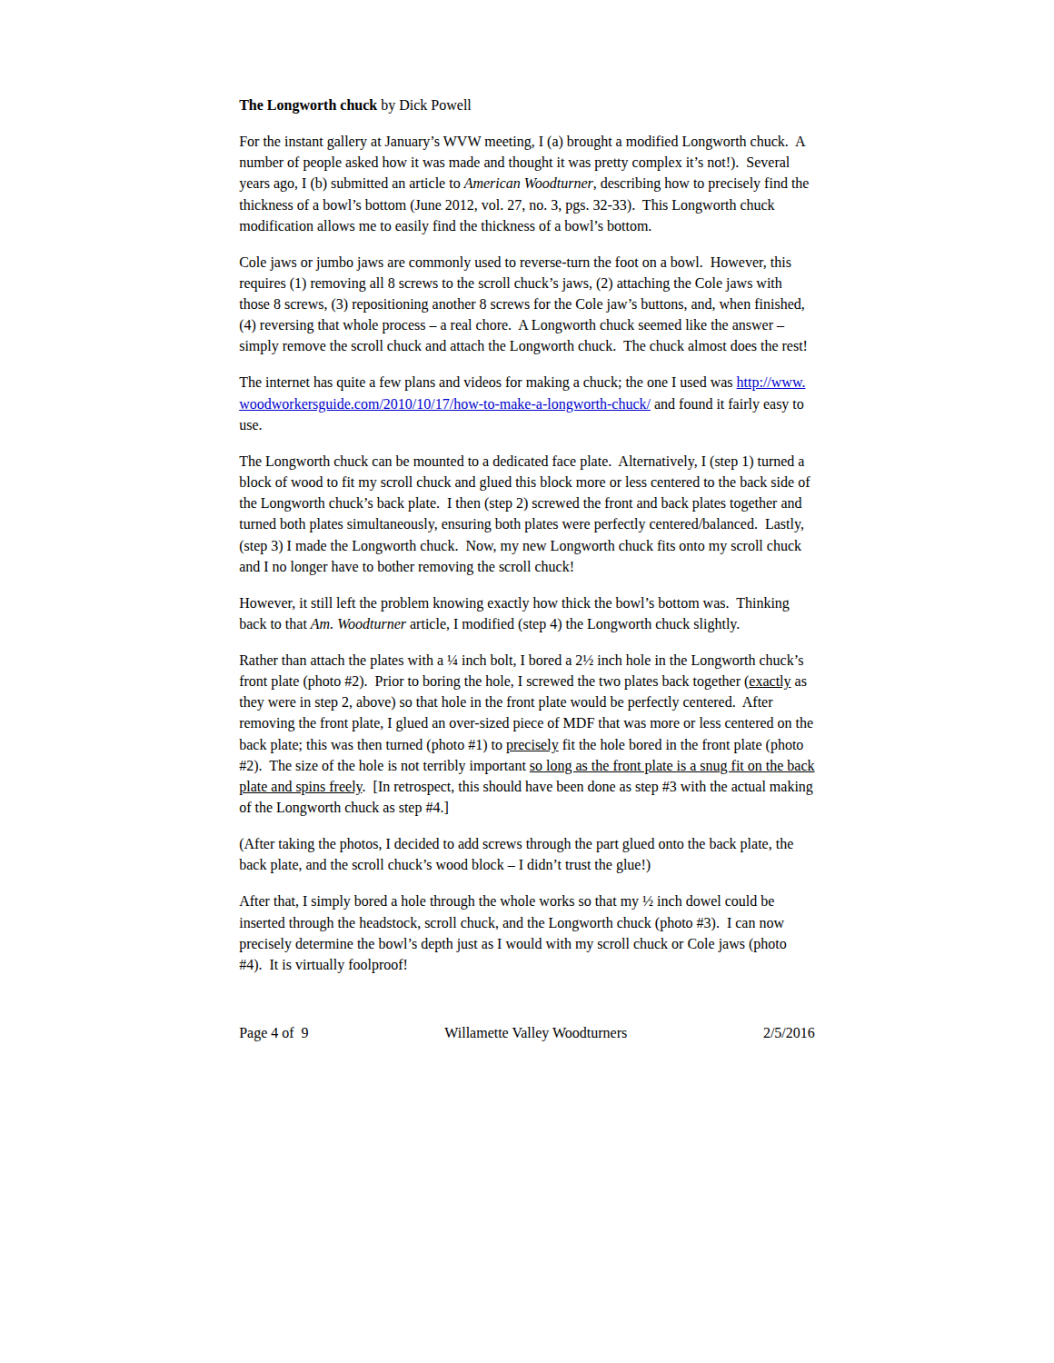The Longworth chuck by Dick Powell
For the instant gallery at January’s WVW meeting, I (a) brought a modified Longworth chuck. A number of people asked how it was made and thought it was pretty complex it’s not!). Several years ago, I (b) submitted an article to American Woodturner, describing how to precisely find the thickness of a bowl’s bottom (June 2012, vol. 27, no. 3, pgs. 32-33). This Longworth chuck modification allows me to easily find the thickness of a bowl’s bottom.
Cole jaws or jumbo jaws are commonly used to reverse-turn the foot on a bowl. However, this requires (1) removing all 8 screws to the scroll chuck’s jaws, (2) attaching the Cole jaws with those 8 screws, (3) repositioning another 8 screws for the Cole jaw’s buttons, and, when finished, (4) reversing that whole process – a real chore. A Longworth chuck seemed like the answer – simply remove the scroll chuck and attach the Longworth chuck. The chuck almost does the rest!
The internet has quite a few plans and videos for making a chuck; the one I used was http://www.woodworkersguide.com/2010/10/17/how-to-make-a-longworth-chuck/ and found it fairly easy to use.
The Longworth chuck can be mounted to a dedicated face plate. Alternatively, I (step 1) turned a block of wood to fit my scroll chuck and glued this block more or less centered to the back side of the Longworth chuck’s back plate. I then (step 2) screwed the front and back plates together and turned both plates simultaneously, ensuring both plates were perfectly centered/balanced. Lastly, (step 3) I made the Longworth chuck. Now, my new Longworth chuck fits onto my scroll chuck and I no longer have to bother removing the scroll chuck!
However, it still left the problem knowing exactly how thick the bowl’s bottom was. Thinking back to that Am. Woodturner article, I modified (step 4) the Longworth chuck slightly.
Rather than attach the plates with a ¼ inch bolt, I bored a 2½ inch hole in the Longworth chuck’s front plate (photo #2). Prior to boring the hole, I screwed the two plates back together (exactly as they were in step 2, above) so that hole in the front plate would be perfectly centered. After removing the front plate, I glued an over-sized piece of MDF that was more or less centered on the back plate; this was then turned (photo #1) to precisely fit the hole bored in the front plate (photo #2). The size of the hole is not terribly important so long as the front plate is a snug fit on the back plate and spins freely. [In retrospect, this should have been done as step #3 with the actual making of the Longworth chuck as step #4.]
(After taking the photos, I decided to add screws through the part glued onto the back plate, the back plate, and the scroll chuck’s wood block – I didn’t trust the glue!)
After that, I simply bored a hole through the whole works so that my ½ inch dowel could be inserted through the headstock, scroll chuck, and the Longworth chuck (photo #3). I can now precisely determine the bowl’s depth just as I would with my scroll chuck or Cole jaws (photo #4). It is virtually foolproof!
Page 4 of 9
Willamette Valley Woodturners
2/5/2016